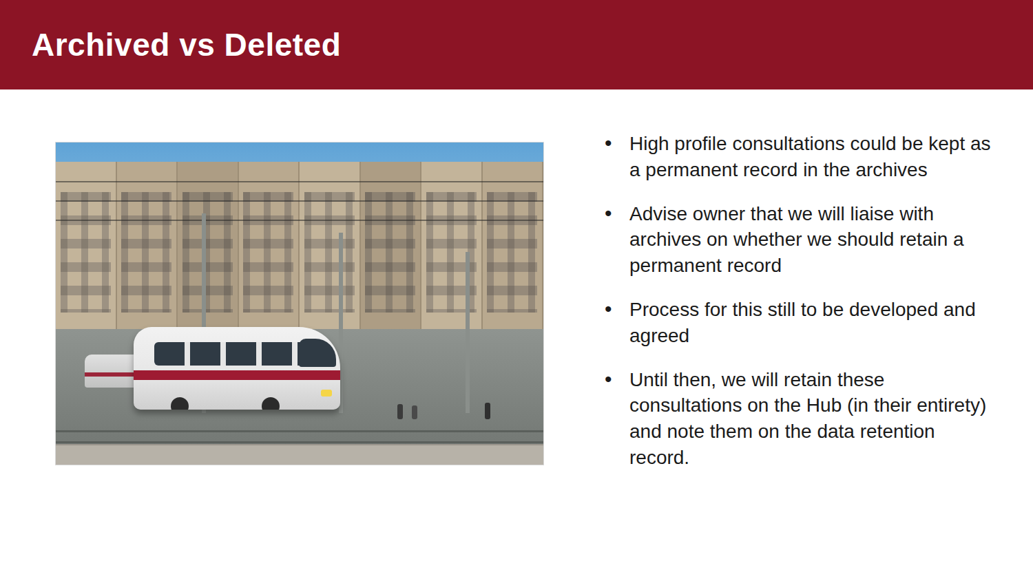Archived vs Deleted
High profile consultations could be kept as a permanent record in the archives
Advise owner that we will liaise with archives on whether we should retain a permanent record
Process for this still to be developed and agreed
Until then, we will retain these consultations on the Hub (in their entirety) and note them on the data retention record.